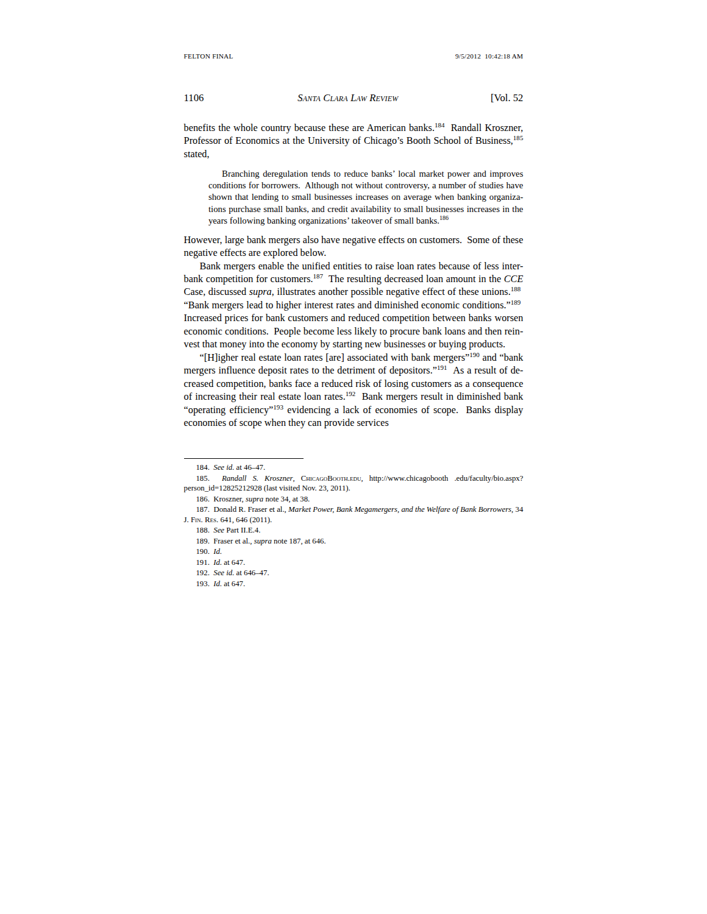Felton Final 9/5/2012 10:42:18 AM
1106 Santa Clara Law Review [Vol. 52
benefits the whole country because these are American banks.184 Randall Kroszner, Professor of Economics at the University of Chicago’s Booth School of Business,185 stated,
Branching deregulation tends to reduce banks’ local market power and improves conditions for borrowers. Although not without controversy, a number of studies have shown that lending to small businesses increases on average when banking organizations purchase small banks, and credit availability to small businesses increases in the years following banking organizations’ takeover of small banks.186
However, large bank mergers also have negative effects on customers. Some of these negative effects are explored below.
Bank mergers enable the unified entities to raise loan rates because of less inter-bank competition for customers.187 The resulting decreased loan amount in the CCE Case, discussed supra, illustrates another possible negative effect of these unions.188 “Bank mergers lead to higher interest rates and diminished economic conditions.”189 Increased prices for bank customers and reduced competition between banks worsen economic conditions. People become less likely to procure bank loans and then reinvest that money into the economy by starting new businesses or buying products.
“[H]igher real estate loan rates [are] associated with bank mergers”190 and “bank mergers influence deposit rates to the detriment of depositors.”191 As a result of decreased competition, banks face a reduced risk of losing customers as a consequence of increasing their real estate loan rates.192 Bank mergers result in diminished bank “operating efficiency”193 evidencing a lack of economies of scope. Banks display economies of scope when they can provide services
See id. at 46–47.
Randall S. Kroszner, ChicagoBooth.edu, http://www.chicagobooth .edu/faculty/bio.aspx?person_id=12825212928 (last visited Nov. 23, 2011).
Kroszner, supra note 34, at 38.
Donald R. Fraser et al., Market Power, Bank Megamergers, and the Welfare of Bank Borrowers, 34 J. Fin. Res. 641, 646 (2011).
See Part II.E.4.
Fraser et al., supra note 187, at 646.
Id.
Id. at 647.
See id. at 646–47.
Id. at 647.